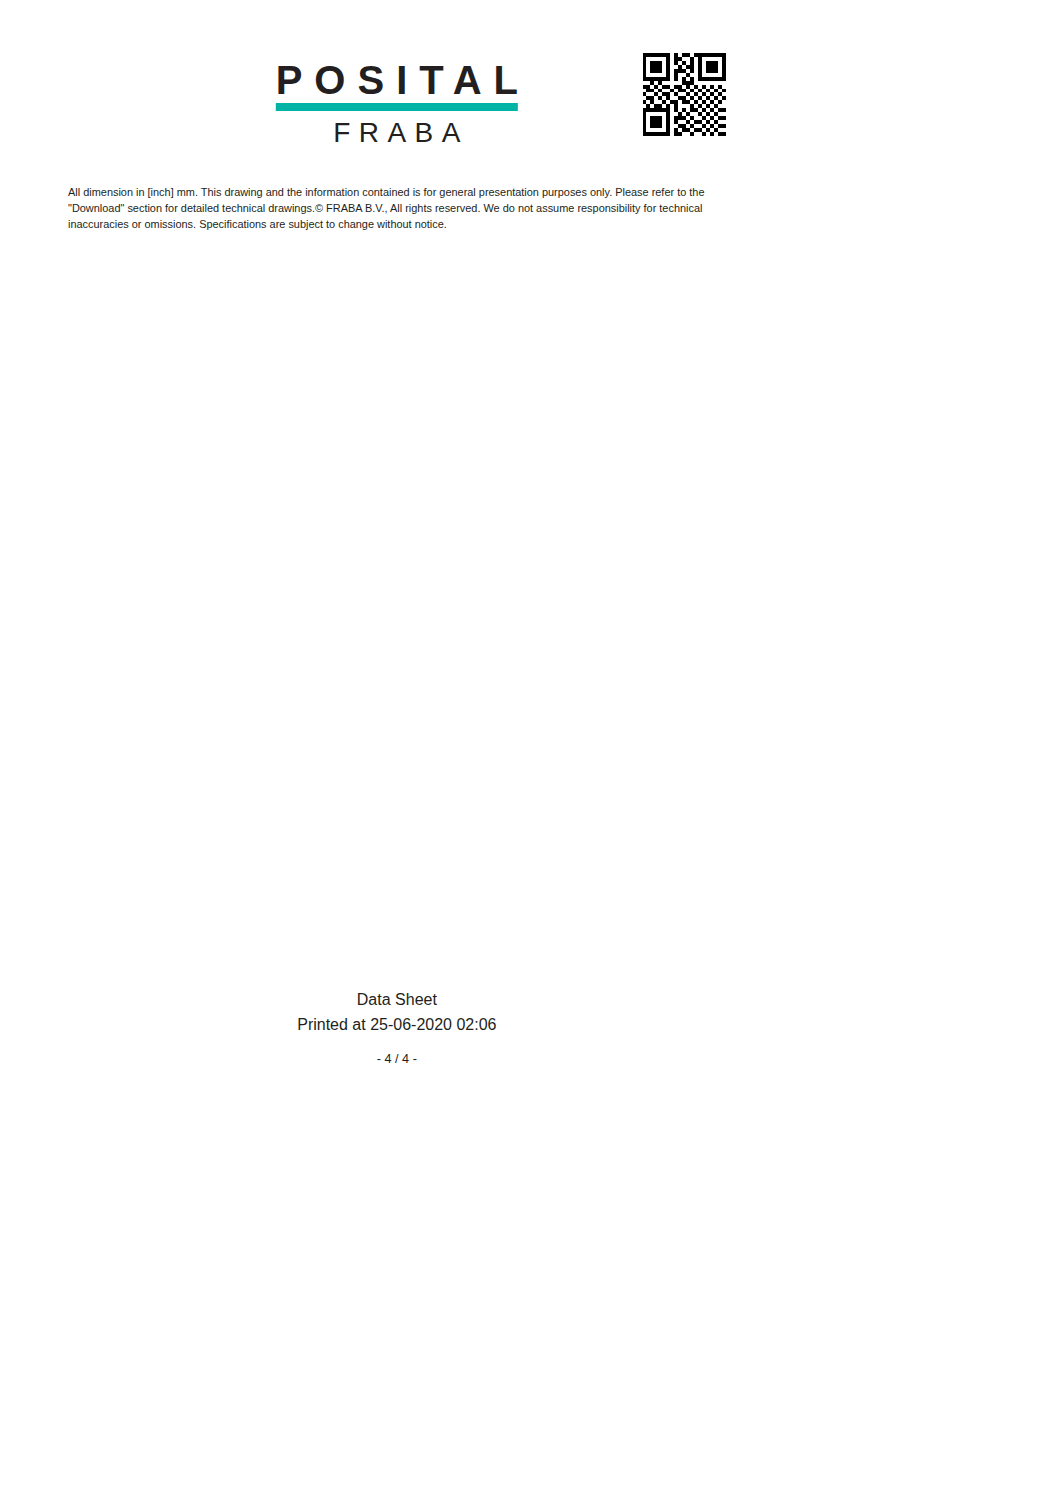POSITAL FRABA
All dimension in [inch] mm. This drawing and the information contained is for general presentation purposes only. Please refer to the "Download" section for detailed technical drawings.© FRABA B.V., All rights reserved. We do not assume responsibility for technical inaccuracies or omissions. Specifications are subject to change without notice.
Data Sheet
Printed at 25-06-2020 02:06
- 4 / 4 -